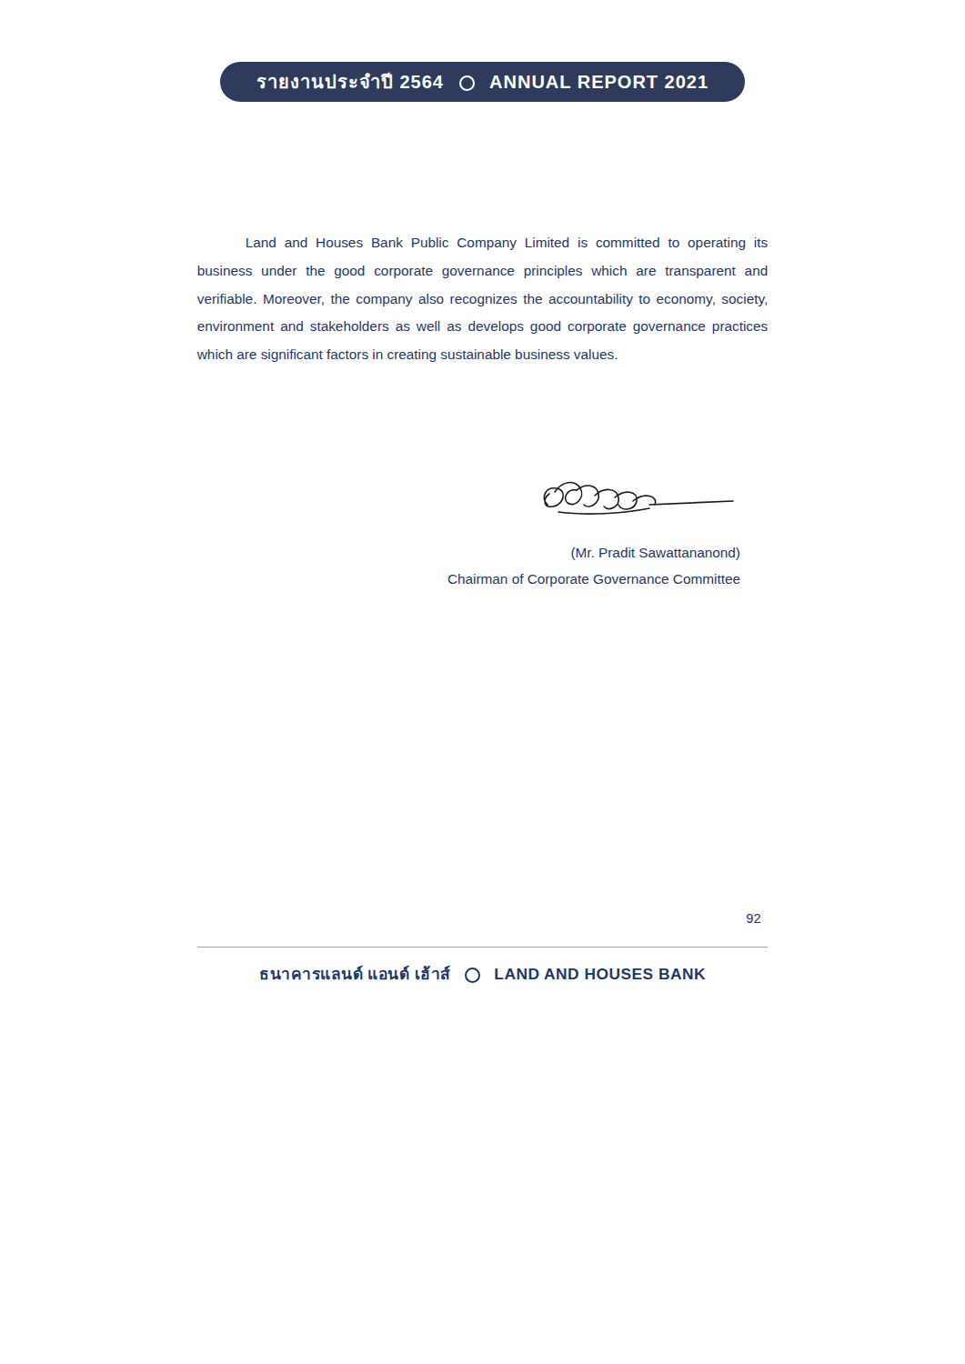รายงานประจำปี 2564 ANNUAL REPORT 2021
Land and Houses Bank Public Company Limited is committed to operating its business under the good corporate governance principles which are transparent and verifiable. Moreover, the company also recognizes the accountability to economy, society, environment and stakeholders as well as develops good corporate governance practices which are significant factors in creating sustainable business values.
(Mr. Pradit Sawattananond)
Chairman of Corporate Governance Committee
92
ธนาคารแลนด์ แอนด์ เฮ้าส์ LAND AND HOUSES BANK